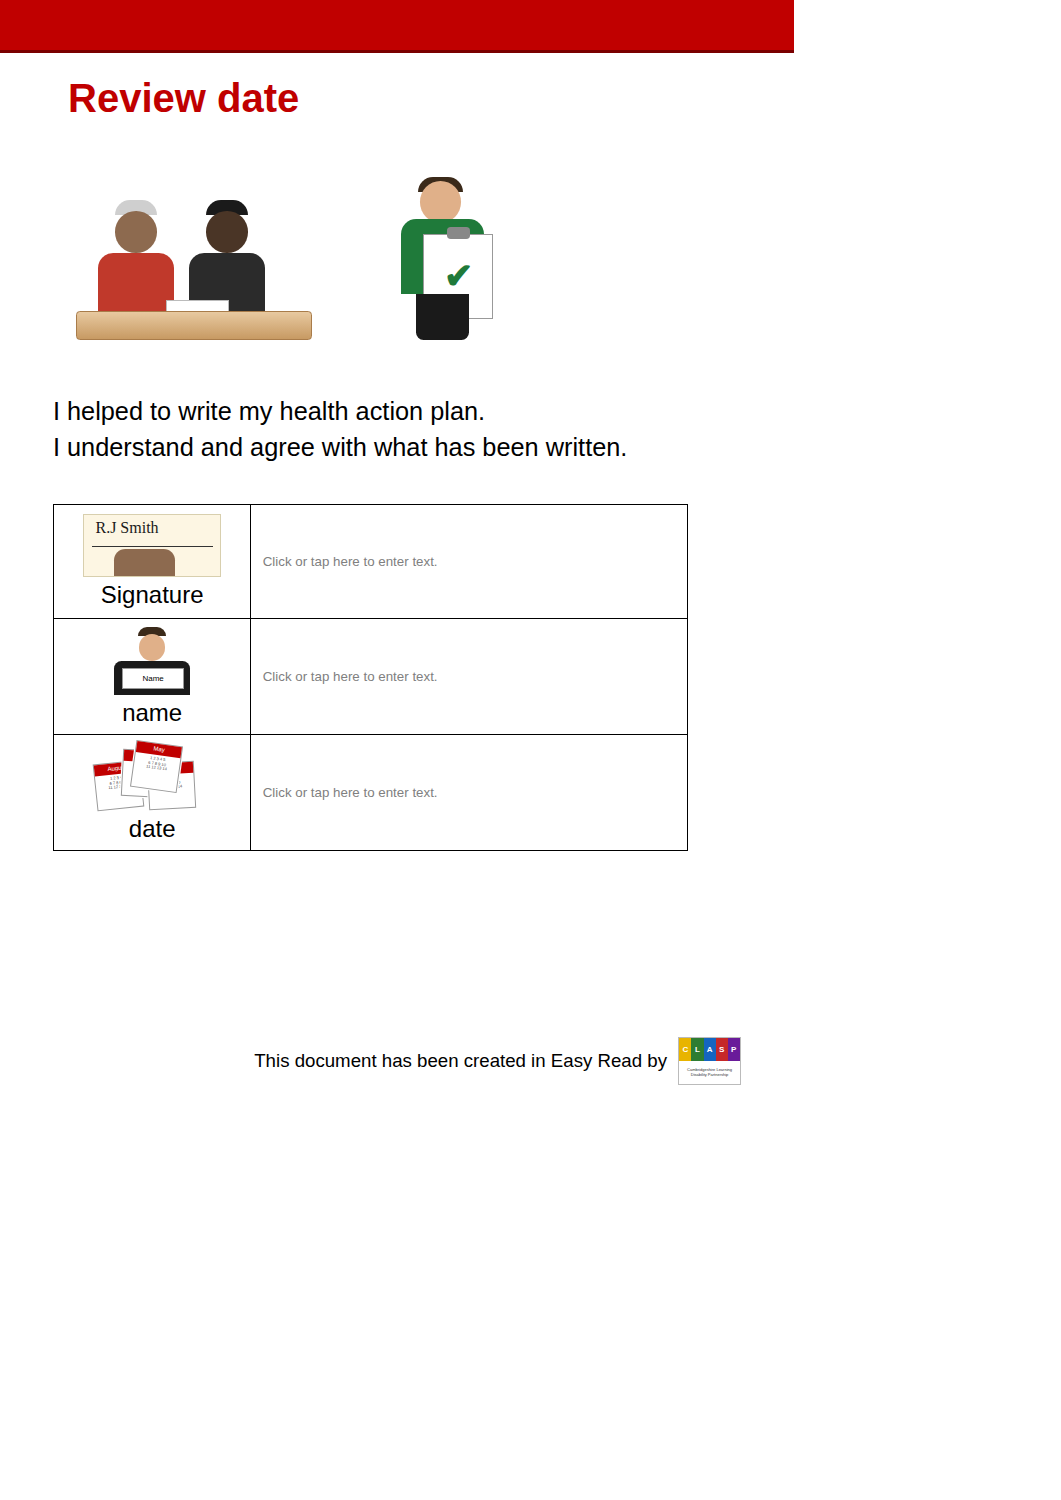Review date
✔
I helped to write my health action plan.
I understand and agree with what has been written.
| R.J Smith Signature | Click or tap here to enter text. |
| Name name | Click or tap here to enter text. |
| August 1 2 3 4 5 6 7 8 9 10 11 12 13 14 July 1 2 3 4 5 6 7 8 9 10 11 12 13 14 June 1 2 3 4 5 6 7 8 9 10 11 12 13 14 May 1 2 3 4 5 6 7 8 9 10 11 12 13 14 date | Click or tap here to enter text. |
This document has been created in Easy Read by
C
L
A
S
P
Cambridgeshire Learning Disability Partnership